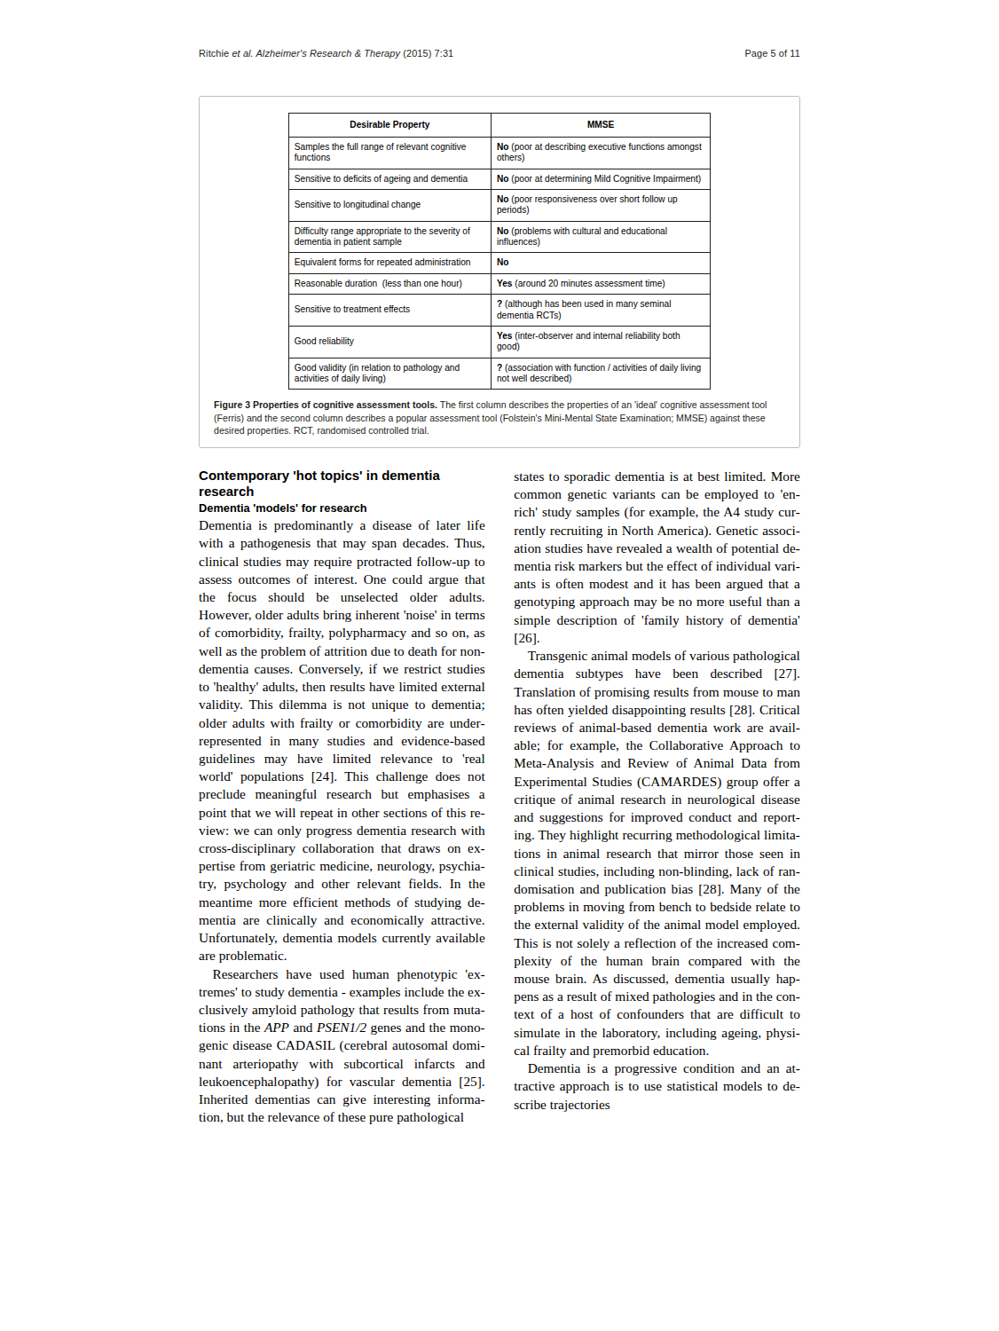Ritchie et al. Alzheimer's Research & Therapy (2015) 7:31
Page 5 of 11
| Desirable Property | MMSE |
| --- | --- |
| Samples the full range of relevant cognitive functions | No (poor at describing executive functions amongst others) |
| Sensitive to deficits of ageing and dementia | No (poor at determining Mild Cognitive Impairment) |
| Sensitive to longitudinal change | No (poor responsiveness over short follow up periods) |
| Difficulty range appropriate to the severity of dementia in patient sample | No (problems with cultural and educational influences) |
| Equivalent forms for repeated administration | No |
| Reasonable duration (less than one hour) | Yes (around 20 minutes assessment time) |
| Sensitive to treatment effects | ? (although has been used in many seminal dementia RCTs) |
| Good reliability | Yes (inter-observer and internal reliability both good) |
| Good validity (in relation to pathology and activities of daily living) | ? (association with function / activities of daily living not well described) |
Figure 3 Properties of cognitive assessment tools. The first column describes the properties of an 'ideal' cognitive assessment tool (Ferris) and the second column describes a popular assessment tool (Folstein's Mini-Mental State Examination; MMSE) against these desired properties. RCT, randomised controlled trial.
Contemporary 'hot topics' in dementia research
Dementia 'models' for research
Dementia is predominantly a disease of later life with a pathogenesis that may span decades. Thus, clinical studies may require protracted follow-up to assess outcomes of interest. One could argue that the focus should be unselected older adults. However, older adults bring inherent 'noise' in terms of comorbidity, frailty, polypharmacy and so on, as well as the problem of attrition due to death for non-dementia causes. Conversely, if we restrict studies to 'healthy' adults, then results have limited external validity. This dilemma is not unique to dementia; older adults with frailty or comorbidity are underrepresented in many studies and evidence-based guidelines may have limited relevance to 'real world' populations [24]. This challenge does not preclude meaningful research but emphasises a point that we will repeat in other sections of this review: we can only progress dementia research with cross-disciplinary collaboration that draws on expertise from geriatric medicine, neurology, psychiatry, psychology and other relevant fields. In the meantime more efficient methods of studying dementia are clinically and economically attractive. Unfortunately, dementia models currently available are problematic.
Researchers have used human phenotypic 'extremes' to study dementia - examples include the exclusively amyloid pathology that results from mutations in the APP and PSEN1/2 genes and the monogenic disease CADASIL (cerebral autosomal dominant arteriopathy with subcortical infarcts and leukoencephalopathy) for vascular dementia [25]. Inherited dementias can give interesting information, but the relevance of these pure pathological
states to sporadic dementia is at best limited. More common genetic variants can be employed to 'enrich' study samples (for example, the A4 study currently recruiting in North America). Genetic association studies have revealed a wealth of potential dementia risk markers but the effect of individual variants is often modest and it has been argued that a genotyping approach may be no more useful than a simple description of 'family history of dementia' [26].
Transgenic animal models of various pathological dementia subtypes have been described [27]. Translation of promising results from mouse to man has often yielded disappointing results [28]. Critical reviews of animal-based dementia work are available; for example, the Collaborative Approach to Meta-Analysis and Review of Animal Data from Experimental Studies (CAMARDES) group offer a critique of animal research in neurological disease and suggestions for improved conduct and reporting. They highlight recurring methodological limitations in animal research that mirror those seen in clinical studies, including non-blinding, lack of randomisation and publication bias [28]. Many of the problems in moving from bench to bedside relate to the external validity of the animal model employed. This is not solely a reflection of the increased complexity of the human brain compared with the mouse brain. As discussed, dementia usually happens as a result of mixed pathologies and in the context of a host of confounders that are difficult to simulate in the laboratory, including ageing, physical frailty and premorbid education.
Dementia is a progressive condition and an attractive approach is to use statistical models to describe trajectories